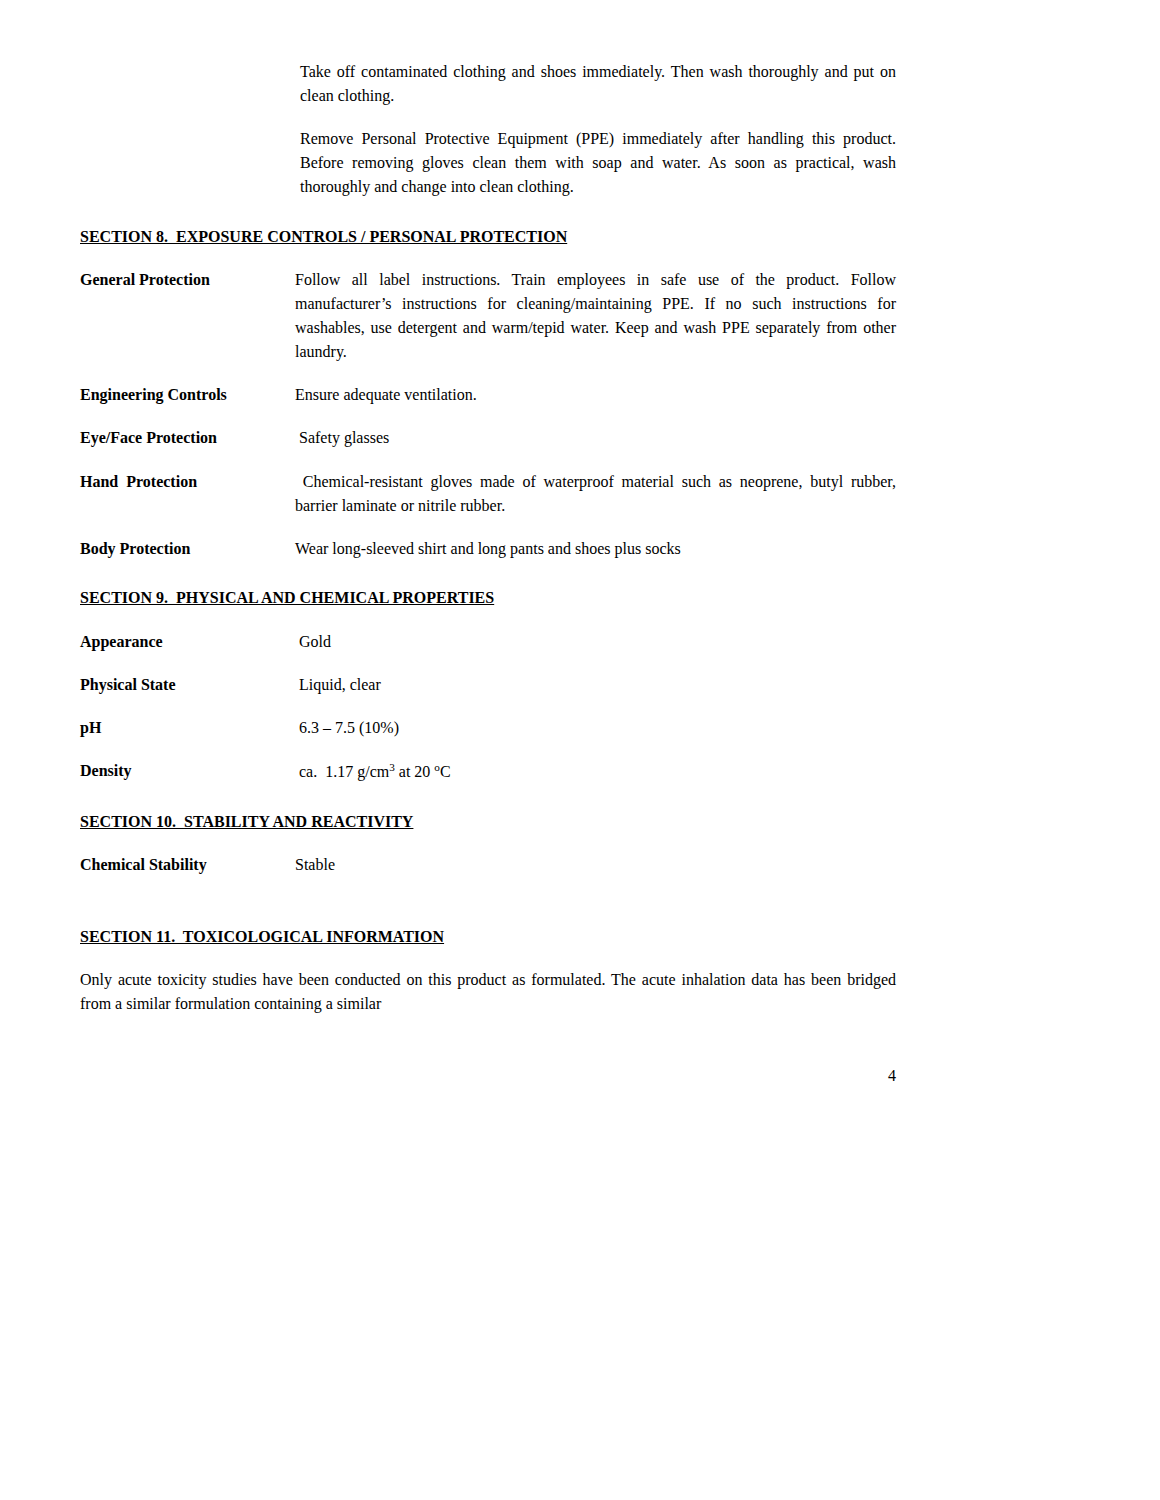Take off contaminated clothing and shoes immediately. Then wash thoroughly and put on clean clothing.
Remove Personal Protective Equipment (PPE) immediately after handling this product. Before removing gloves clean them with soap and water. As soon as practical, wash thoroughly and change into clean clothing.
SECTION 8. EXPOSURE CONTROLS / PERSONAL PROTECTION
General Protection
Follow all label instructions. Train employees in safe use of the product. Follow manufacturer’s instructions for cleaning/maintaining PPE. If no such instructions for washables, use detergent and warm/tepid water. Keep and wash PPE separately from other laundry.
Engineering Controls
Ensure adequate ventilation.
Eye/Face Protection
Safety glasses
Hand Protection
Chemical-resistant gloves made of waterproof material such as neoprene, butyl rubber, barrier laminate or nitrile rubber.
Body Protection
Wear long-sleeved shirt and long pants and shoes plus socks
SECTION 9. PHYSICAL AND CHEMICAL PROPERTIES
Appearance
Gold
Physical State
Liquid, clear
pH
6.3 – 7.5 (10%)
Density
ca. 1.17 g/cm3 at 20 oC
SECTION 10. STABILITY AND REACTIVITY
Chemical Stability
Stable
SECTION 11. TOXICOLOGICAL INFORMATION
Only acute toxicity studies have been conducted on this product as formulated. The acute inhalation data has been bridged from a similar formulation containing a similar
4